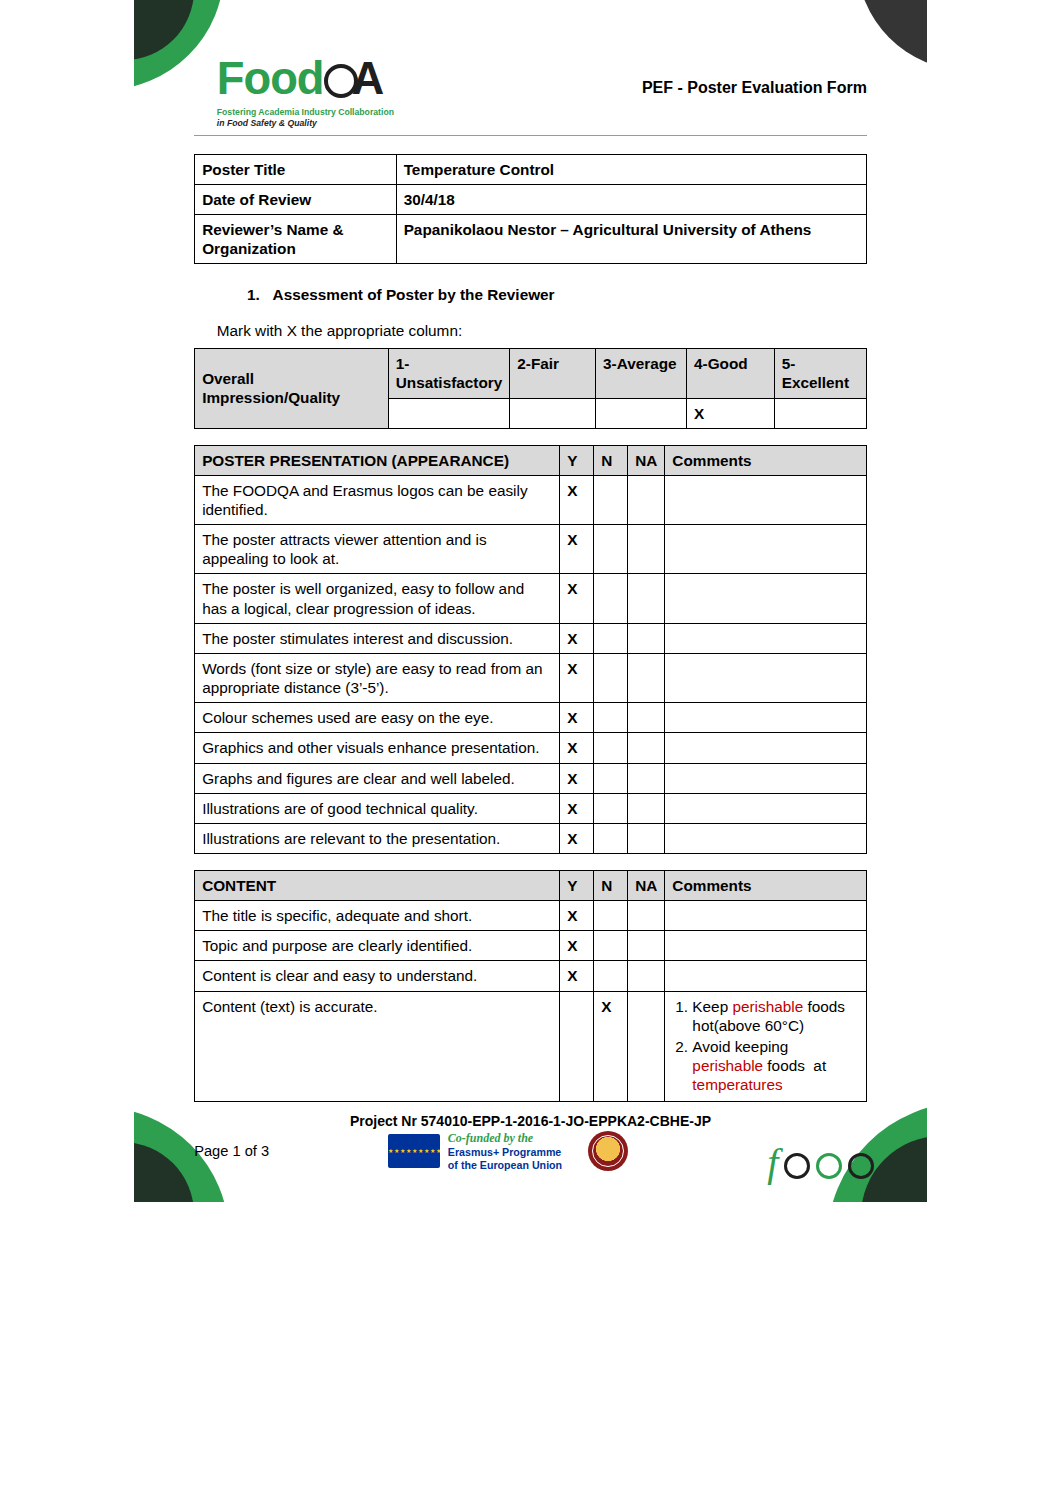f
Food A
Fostering Academia Industry Collaboration
in Food Safety & Quality
PEF - Poster Evaluation Form
| Poster Title | Temperature Control |
| Date of Review | 30/4/18 |
| Reviewer’s Name & Organization | Papanikolaou Nestor – Agricultural University of Athens |
1. Assessment of Poster by the Reviewer
Mark with X the appropriate column:
| Overall Impression/Quality | 1-Unsatisfactory | 2-Fair | 3-Average | 4-Good | 5-Excellent |
| | | | X | |
| POSTER PRESENTATION (APPEARANCE) | Y | N | NA | Comments |
| --- | --- | --- | --- | --- |
| The FOODQA and Erasmus logos can be easily identified. | X | | | |
| The poster attracts viewer attention and is appealing to look at. | X | | | |
| The poster is well organized, easy to follow and has a logical, clear progression of ideas. | X | | | |
| The poster stimulates interest and discussion. | X | | | |
| Words (font size or style) are easy to read from an appropriate distance (3’-5’). | X | | | |
| Colour schemes used are easy on the eye. | X | | | |
| Graphics and other visuals enhance presentation. | X | | | |
| Graphs and figures are clear and well labeled. | X | | | |
| Illustrations are of good technical quality. | X | | | |
| Illustrations are relevant to the presentation. | X | | | |
| CONTENT | Y | N | NA | Comments |
| --- | --- | --- | --- | --- |
| The title is specific, adequate and short. | X | | | |
| Topic and purpose are clearly identified. | X | | | |
| Content is clear and easy to understand. | X | | | |
| Content (text) is accurate. | | X | | Keep perishable foods hot(above 60°C) Avoid keeping perishable foods at temperatures |
Project Nr 574010-EPP-1-2016-1-JO-EPPKA2-CBHE-JP
Page 1 of 3
Co-funded by the Erasmus+ Programme
of the European Union